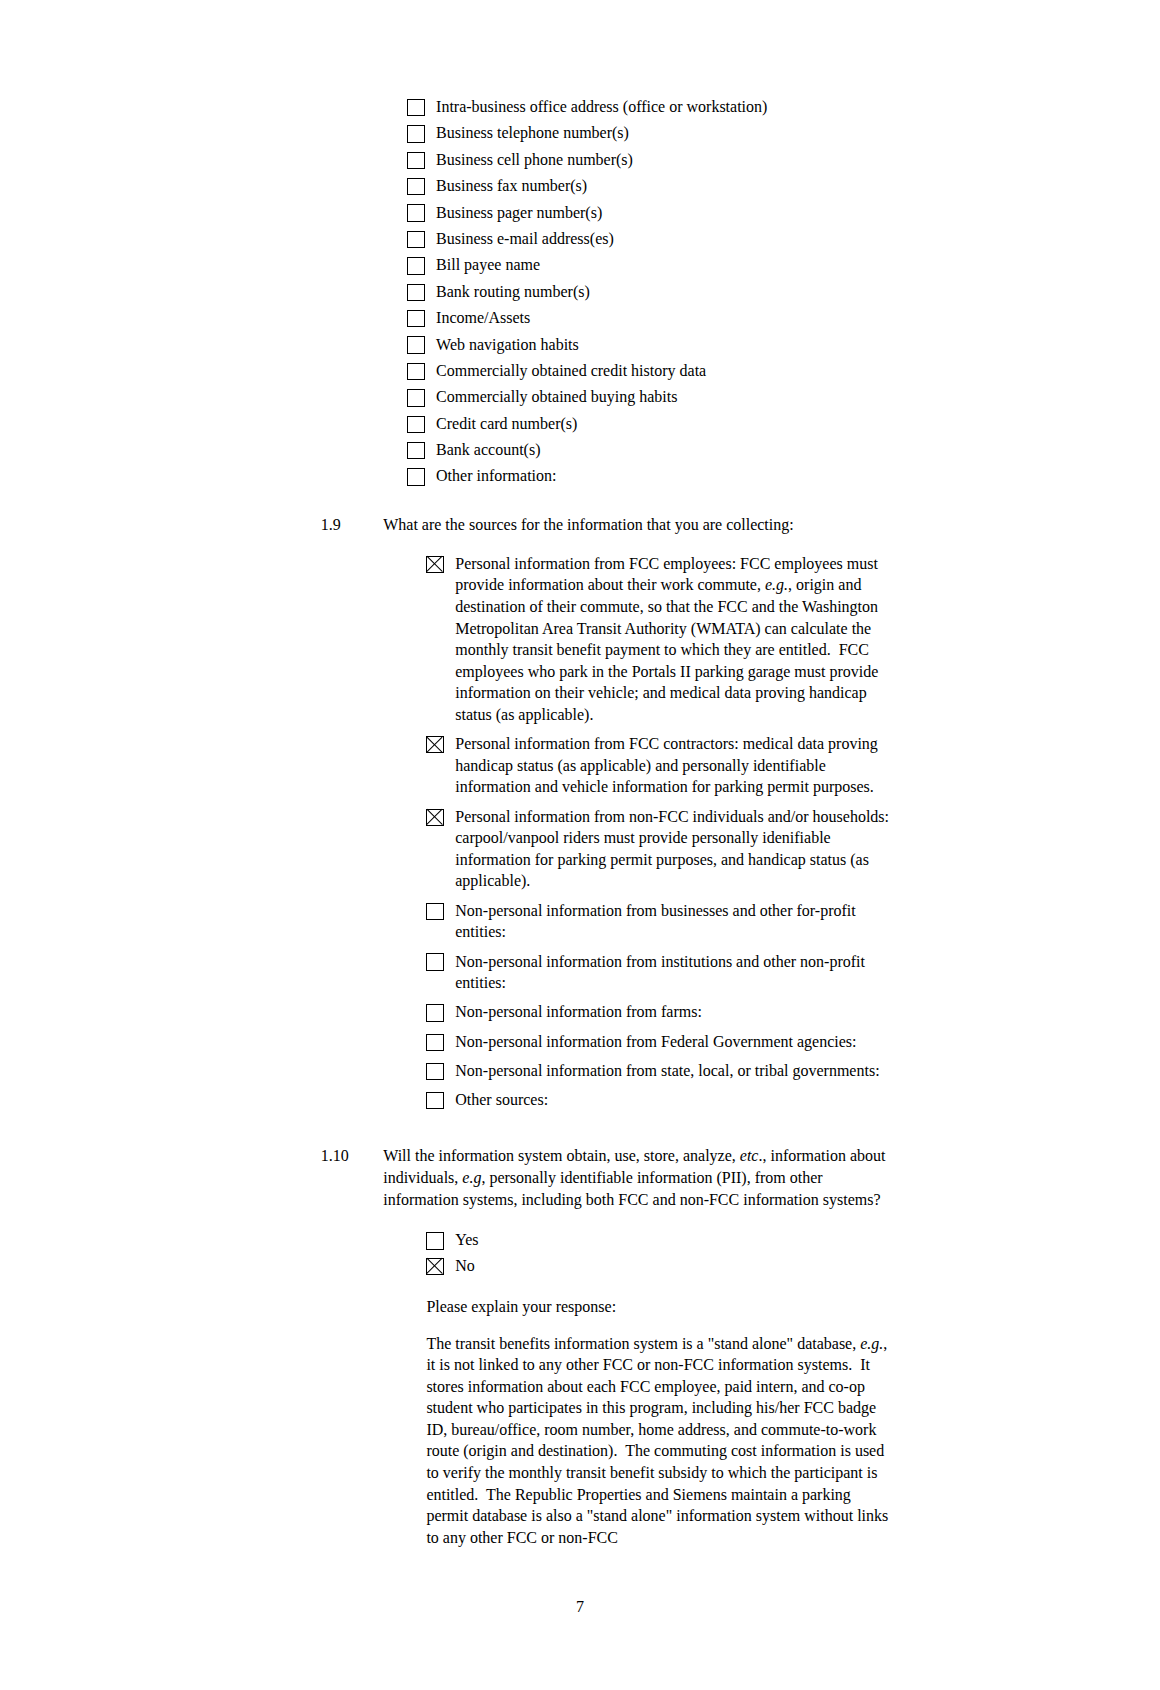Intra-business office address (office or workstation)
Business telephone number(s)
Business cell phone number(s)
Business fax number(s)
Business pager number(s)
Business e-mail address(es)
Bill payee name
Bank routing number(s)
Income/Assets
Web navigation habits
Commercially obtained credit history data
Commercially obtained buying habits
Credit card number(s)
Bank account(s)
Other information:
1.9
What are the sources for the information that you are collecting:
Personal information from FCC employees: FCC employees must provide information about their work commute, e.g., origin and destination of their commute, so that the FCC and the Washington Metropolitan Area Transit Authority (WMATA) can calculate the monthly transit benefit payment to which they are entitled. FCC employees who park in the Portals II parking garage must provide information on their vehicle; and medical data proving handicap status (as applicable).
Personal information from FCC contractors: medical data proving handicap status (as applicable) and personally identifiable information and vehicle information for parking permit purposes.
Personal information from non-FCC individuals and/or households: carpool/vanpool riders must provide personally idenifiable information for parking permit purposes, and handicap status (as applicable).
Non-personal information from businesses and other for-profit entities:
Non-personal information from institutions and other non-profit entities:
Non-personal information from farms:
Non-personal information from Federal Government agencies:
Non-personal information from state, local, or tribal governments:
Other sources:
1.10
Will the information system obtain, use, store, analyze, etc., information about individuals, e.g, personally identifiable information (PII), from other information systems, including both FCC and non-FCC information systems?
Yes
No
Please explain your response:
The transit benefits information system is a "stand alone" database, e.g., it is not linked to any other FCC or non-FCC information systems. It stores information about each FCC employee, paid intern, and co-op student who participates in this program, including his/her FCC badge ID, bureau/office, room number, home address, and commute-to-work route (origin and destination). The commuting cost information is used to verify the monthly transit benefit subsidy to which the participant is entitled. The Republic Properties and Siemens maintain a parking permit database is also a "stand alone" information system without links to any other FCC or non-FCC
7